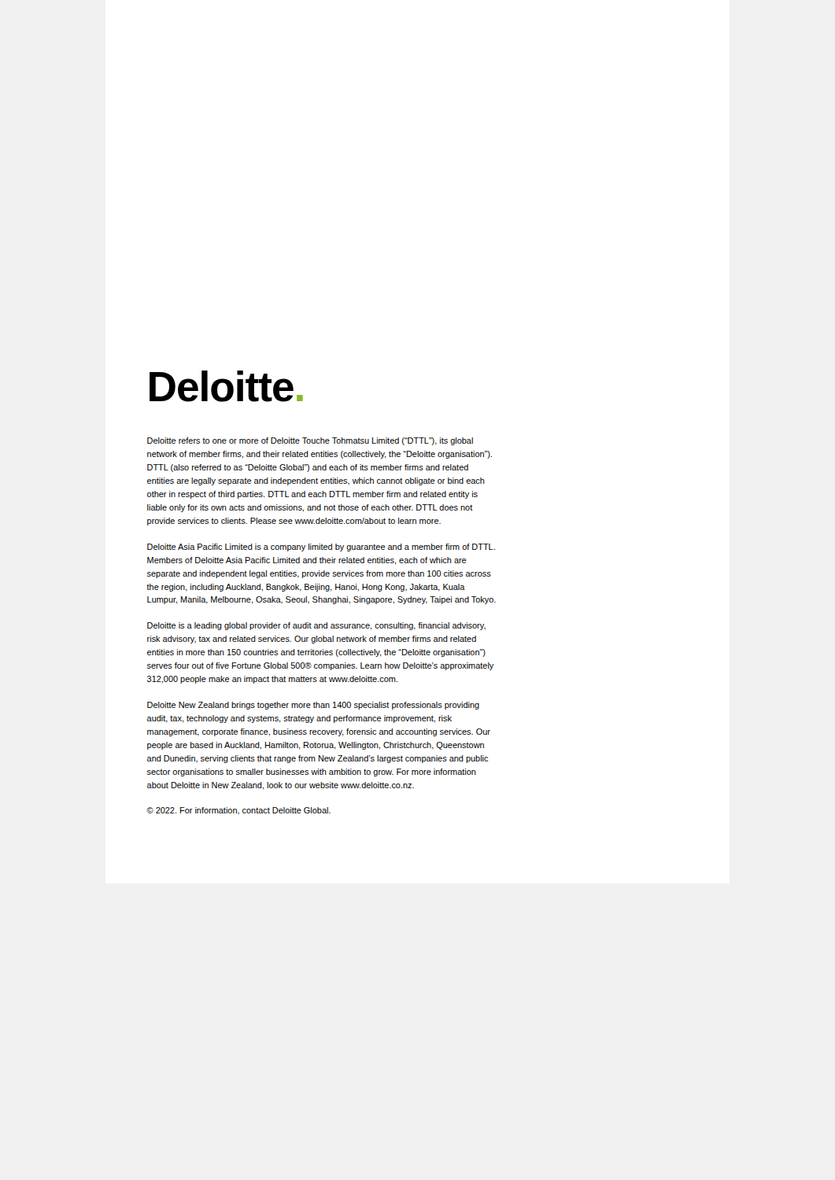Deloitte.
Deloitte refers to one or more of Deloitte Touche Tohmatsu Limited (“DTTL”), its global network of member firms, and their related entities (collectively, the “Deloitte organisation”). DTTL (also referred to as “Deloitte Global”) and each of its member firms and related entities are legally separate and independent entities, which cannot obligate or bind each other in respect of third parties. DTTL and each DTTL member firm and related entity is liable only for its own acts and omissions, and not those of each other. DTTL does not provide services to clients. Please see www.deloitte.com/about to learn more.
Deloitte Asia Pacific Limited is a company limited by guarantee and a member firm of DTTL. Members of Deloitte Asia Pacific Limited and their related entities, each of which are separate and independent legal entities, provide services from more than 100 cities across the region, including Auckland, Bangkok, Beijing, Hanoi, Hong Kong, Jakarta, Kuala Lumpur, Manila, Melbourne, Osaka, Seoul, Shanghai, Singapore, Sydney, Taipei and Tokyo.
Deloitte is a leading global provider of audit and assurance, consulting, financial advisory, risk advisory, tax and related services. Our global network of member firms and related entities in more than 150 countries and territories (collectively, the “Deloitte organisation”) serves four out of five Fortune Global 500® companies. Learn how Deloitte’s approximately 312,000 people make an impact that matters at www.deloitte.com.
Deloitte New Zealand brings together more than 1400 specialist professionals providing audit, tax, technology and systems, strategy and performance improvement, risk management, corporate finance, business recovery, forensic and accounting services. Our people are based in Auckland, Hamilton, Rotorua, Wellington, Christchurch, Queenstown and Dunedin, serving clients that range from New Zealand’s largest companies and public sector organisations to smaller businesses with ambition to grow. For more information about Deloitte in New Zealand, look to our website www.deloitte.co.nz.
© 2022. For information, contact Deloitte Global.